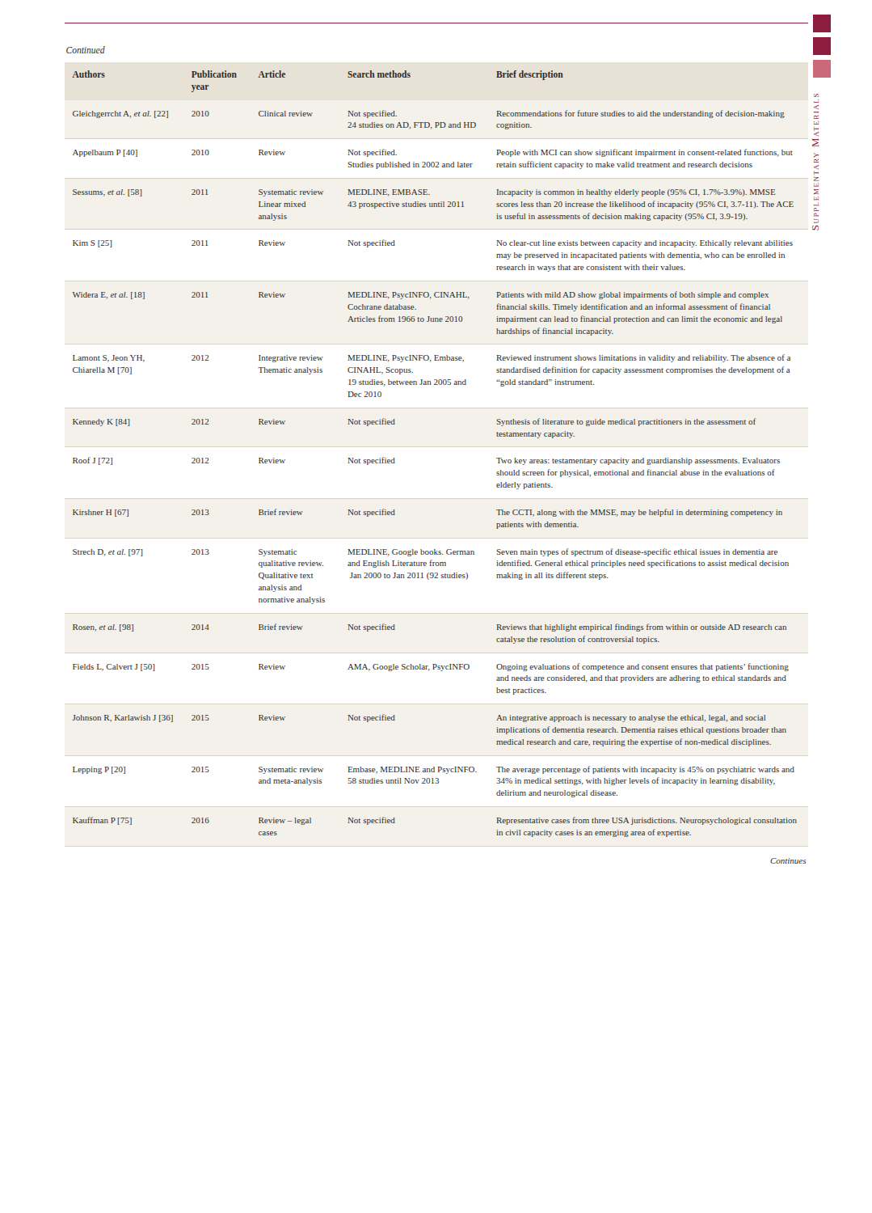Supplementary Materials
Continued
| Authors | Publication year | Article | Search methods | Brief description |
| --- | --- | --- | --- | --- |
| Gleichgerrcht A, et al. [22] | 2010 | Clinical review | Not specified. 24 studies on AD, FTD, PD and HD | Recommendations for future studies to aid the understanding of decision-making cognition. |
| Appelbaum P [40] | 2010 | Review | Not specified. Studies published in 2002 and later | People with MCI can show significant impairment in consent-related functions, but retain sufficient capacity to make valid treatment and research decisions |
| Sessums, et al. [58] | 2011 | Systematic review Linear mixed analysis | MEDLINE, EMBASE. 43 prospective studies until 2011 | Incapacity is common in healthy elderly people (95% CI, 1.7%-3.9%). MMSE scores less than 20 increase the likelihood of incapacity (95% CI, 3.7-11). The ACE is useful in assessments of decision making capacity (95% CI, 3.9-19). |
| Kim S [25] | 2011 | Review | Not specified | No clear-cut line exists between capacity and incapacity. Ethically relevant abilities may be preserved in incapacitated patients with dementia, who can be enrolled in research in ways that are consistent with their values. |
| Widera E, et al. [18] | 2011 | Review | MEDLINE, PsycINFO, CINAHL, Cochrane database. Articles from 1966 to June 2010 | Patients with mild AD show global impairments of both simple and complex financial skills. Timely identification and an informal assessment of financial impairment can lead to financial protection and can limit the economic and legal hardships of financial incapacity. |
| Lamont S, Jeon YH, Chiarella M [70] | 2012 | Integrative review Thematic analysis | MEDLINE, PsycINFO, Embase, CINAHL, Scopus. 19 studies, between Jan 2005 and Dec 2010 | Reviewed instrument shows limitations in validity and reliability. The absence of a standardised definition for capacity assessment compromises the development of a “gold standard” instrument. |
| Kennedy K [84] | 2012 | Review | Not specified | Synthesis of literature to guide medical practitioners in the assessment of testamentary capacity. |
| Roof J [72] | 2012 | Review | Not specified | Two key areas: testamentary capacity and guardianship assessments. Evaluators should screen for physical, emotional and financial abuse in the evaluations of elderly patients. |
| Kirshner H [67] | 2013 | Brief review | Not specified | The CCTI, along with the MMSE, may be helpful in determining competency in patients with dementia. |
| Strech D, et al. [97] | 2013 | Systematic qualitative review. Qualitative text analysis and normative analysis | MEDLINE, Google books. German and English Literature from Jan 2000 to Jan 2011 (92 studies) | Seven main types of spectrum of disease-specific ethical issues in dementia are identified. General ethical principles need specifications to assist medical decision making in all its different steps. |
| Rosen, et al. [98] | 2014 | Brief review | Not specified | Reviews that highlight empirical findings from within or outside AD research can catalyse the resolution of controversial topics. |
| Fields L, Calvert J [50] | 2015 | Review | AMA, Google Scholar, PsycINFO | Ongoing evaluations of competence and consent ensures that patients’ functioning and needs are considered, and that providers are adhering to ethical standards and best practices. |
| Johnson R, Karlawish J [36] | 2015 | Review | Not specified | An integrative approach is necessary to analyse the ethical, legal, and social implications of dementia research. Dementia raises ethical questions broader than medical research and care, requiring the expertise of non-medical disciplines. |
| Lepping P [20] | 2015 | Systematic review and meta-analysis | Embase, MEDLINE and PsycINFO. 58 studies until Nov 2013 | The average percentage of patients with incapacity is 45% on psychiatric wards and 34% in medical settings, with higher levels of incapacity in learning disability, delirium and neurological disease. |
| Kauffman P [75] | 2016 | Review – legal cases | Not specified | Representative cases from three USA jurisdictions. Neuropsychological consultation in civil capacity cases is an emerging area of expertise. |
Continues